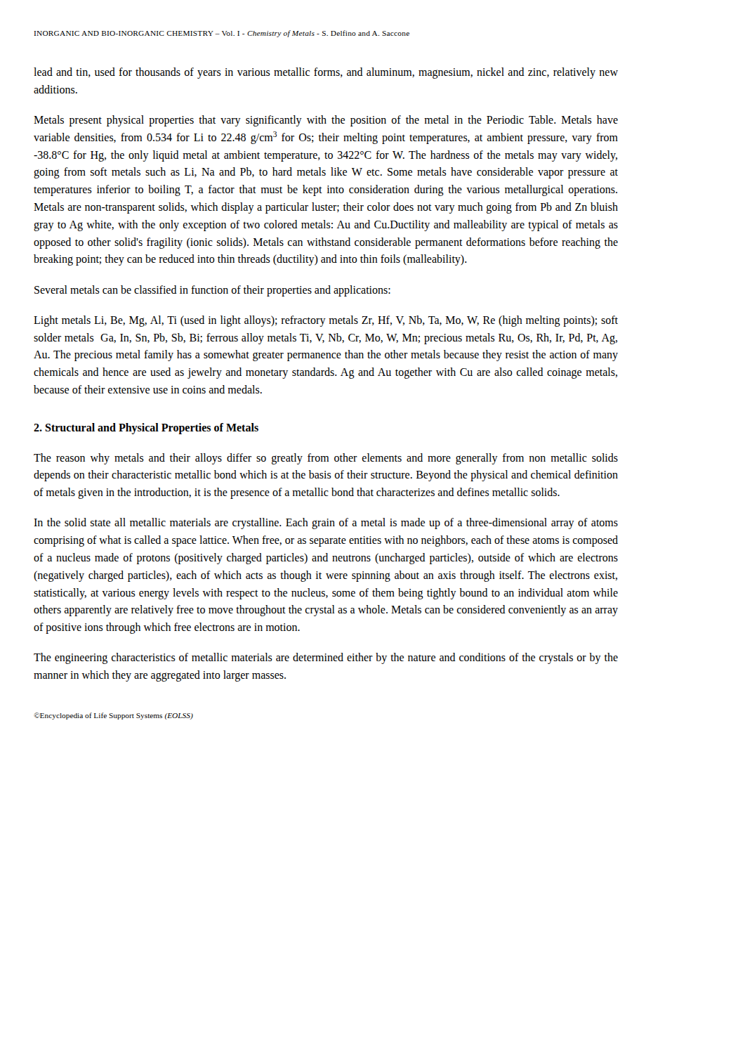INORGANIC AND BIO-INORGANIC CHEMISTRY – Vol. I - Chemistry of Metals - S. Delfino and A. Saccone
lead and tin, used for thousands of years in various metallic forms, and aluminum, magnesium, nickel and zinc, relatively new additions.
Metals present physical properties that vary significantly with the position of the metal in the Periodic Table. Metals have variable densities, from 0.534 for Li to 22.48 g/cm3 for Os; their melting point temperatures, at ambient pressure, vary from -38.8°C for Hg, the only liquid metal at ambient temperature, to 3422°C for W. The hardness of the metals may vary widely, going from soft metals such as Li, Na and Pb, to hard metals like W etc. Some metals have considerable vapor pressure at temperatures inferior to boiling T, a factor that must be kept into consideration during the various metallurgical operations. Metals are non-transparent solids, which display a particular luster; their color does not vary much going from Pb and Zn bluish gray to Ag white, with the only exception of two colored metals: Au and Cu.Ductility and malleability are typical of metals as opposed to other solid's fragility (ionic solids). Metals can withstand considerable permanent deformations before reaching the breaking point; they can be reduced into thin threads (ductility) and into thin foils (malleability).
Several metals can be classified in function of their properties and applications:
Light metals Li, Be, Mg, Al, Ti (used in light alloys); refractory metals Zr, Hf, V, Nb, Ta, Mo, W, Re (high melting points); soft solder metals Ga, In, Sn, Pb, Sb, Bi; ferrous alloy metals Ti, V, Nb, Cr, Mo, W, Mn; precious metals Ru, Os, Rh, Ir, Pd, Pt, Ag, Au. The precious metal family has a somewhat greater permanence than the other metals because they resist the action of many chemicals and hence are used as jewelry and monetary standards. Ag and Au together with Cu are also called coinage metals, because of their extensive use in coins and medals.
2. Structural and Physical Properties of Metals
The reason why metals and their alloys differ so greatly from other elements and more generally from non metallic solids depends on their characteristic metallic bond which is at the basis of their structure. Beyond the physical and chemical definition of metals given in the introduction, it is the presence of a metallic bond that characterizes and defines metallic solids.
In the solid state all metallic materials are crystalline. Each grain of a metal is made up of a three-dimensional array of atoms comprising of what is called a space lattice. When free, or as separate entities with no neighbors, each of these atoms is composed of a nucleus made of protons (positively charged particles) and neutrons (uncharged particles), outside of which are electrons (negatively charged particles), each of which acts as though it were spinning about an axis through itself. The electrons exist, statistically, at various energy levels with respect to the nucleus, some of them being tightly bound to an individual atom while others apparently are relatively free to move throughout the crystal as a whole. Metals can be considered conveniently as an array of positive ions through which free electrons are in motion.
The engineering characteristics of metallic materials are determined either by the nature and conditions of the crystals or by the manner in which they are aggregated into larger masses.
©Encyclopedia of Life Support Systems (EOLSS)